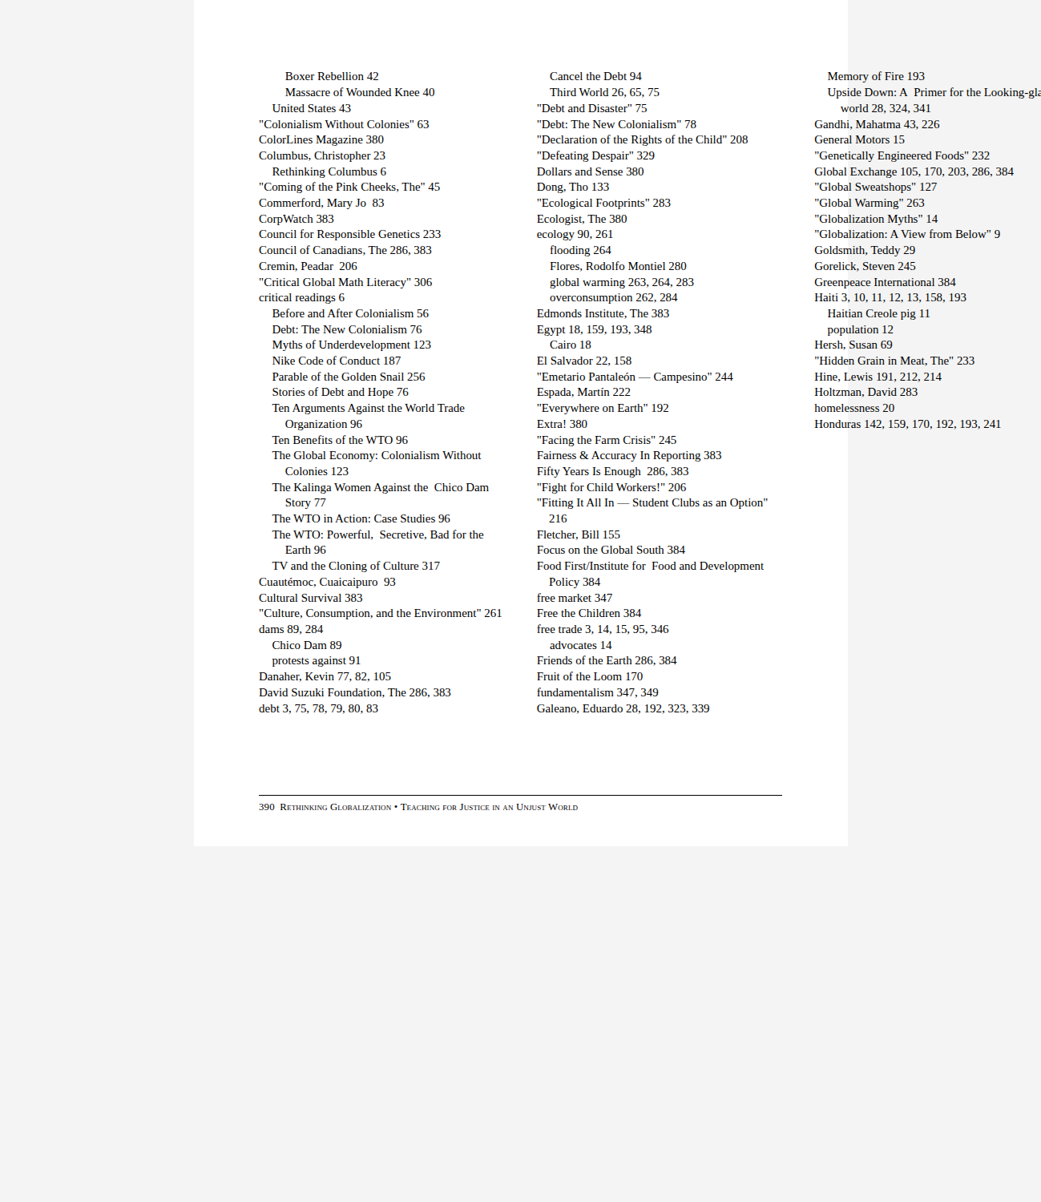Boxer Rebellion 42
Massacre of Wounded Knee 40
United States 43
"Colonialism Without Colonies" 63
ColorLines Magazine 380
Columbus, Christopher 23
Rethinking Columbus 6
"Coming of the Pink Cheeks, The" 45
Commerford, Mary Jo 83
CorpWatch 383
Council for Responsible Genetics 233
Council of Canadians, The 286, 383
Cremin, Peadar 206
"Critical Global Math Literacy" 306
critical readings 6
Before and After Colonialism 56
Debt: The New Colonialism 76
Myths of Underdevelopment 123
Nike Code of Conduct 187
Parable of the Golden Snail 256
Stories of Debt and Hope 76
Ten Arguments Against the World Trade Organization 96
Ten Benefits of the WTO 96
The Global Economy: Colonialism Without Colonies 123
The Kalinga Women Against the Chico Dam Story 77
The WTO in Action: Case Studies 96
The WTO: Powerful, Secretive, Bad for the Earth 96
TV and the Cloning of Culture 317
Cuautémoc, Cuaicaipuro 93
Cultural Survival 383
"Culture, Consumption, and the Environment" 261
dams 89, 284
Chico Dam 89
protests against 91
Danaher, Kevin 77, 82, 105
David Suzuki Foundation, The 286, 383
debt 3, 75, 78, 79, 80, 83
Cancel the Debt 94
Third World 26, 65, 75
"Debt and Disaster" 75
"Debt: The New Colonialism" 78
"Declaration of the Rights of the Child" 208
"Defeating Despair" 329
Dollars and Sense 380
Dong, Tho 133
"Ecological Footprints" 283
Ecologist, The 380
ecology 90, 261
flooding 264
Flores, Rodolfo Montiel 280
global warming 263, 264, 283
overconsumption 262, 284
Edmonds Institute, The 383
Egypt 18, 159, 193, 348
Cairo 18
El Salvador 22, 158
"Emetario Pantaleón — Campesino" 244
Espada, Martín 222
"Everywhere on Earth" 192
Extra! 380
"Facing the Farm Crisis" 245
Fairness & Accuracy In Reporting 383
Fifty Years Is Enough 286, 383
"Fight for Child Workers!" 206
"Fitting It All In — Student Clubs as an Option" 216
Fletcher, Bill 155
Focus on the Global South 384
Food First/Institute for Food and Development Policy 384
free market 347
Free the Children 384
free trade 3, 14, 15, 95, 346
advocates 14
Friends of the Earth 286, 384
Fruit of the Loom 170
fundamentalism 347, 349
Galeano, Eduardo 28, 192, 323, 339
Memory of Fire 193
Upside Down: A Primer for the Looking-glass world 28, 324, 341
Gandhi, Mahatma 43, 226
General Motors 15
"Genetically Engineered Foods" 232
Global Exchange 105, 170, 203, 286, 384
"Global Sweatshops" 127
"Global Warming" 263
"Globalization Myths" 14
"Globalization: A View from Below" 9
Goldsmith, Teddy 29
Gorelick, Steven 245
Greenpeace International 384
Haiti 3, 10, 11, 12, 13, 158, 193
Haitian Creole pig 11
population 12
Hersh, Susan 69
"Hidden Grain in Meat, The" 233
Hine, Lewis 191, 212, 214
Holtzman, David 283
homelessness 20
Honduras 142, 159, 170, 192, 193, 241
390 Rethinking Globalization • Teaching for Justice in an Unjust World